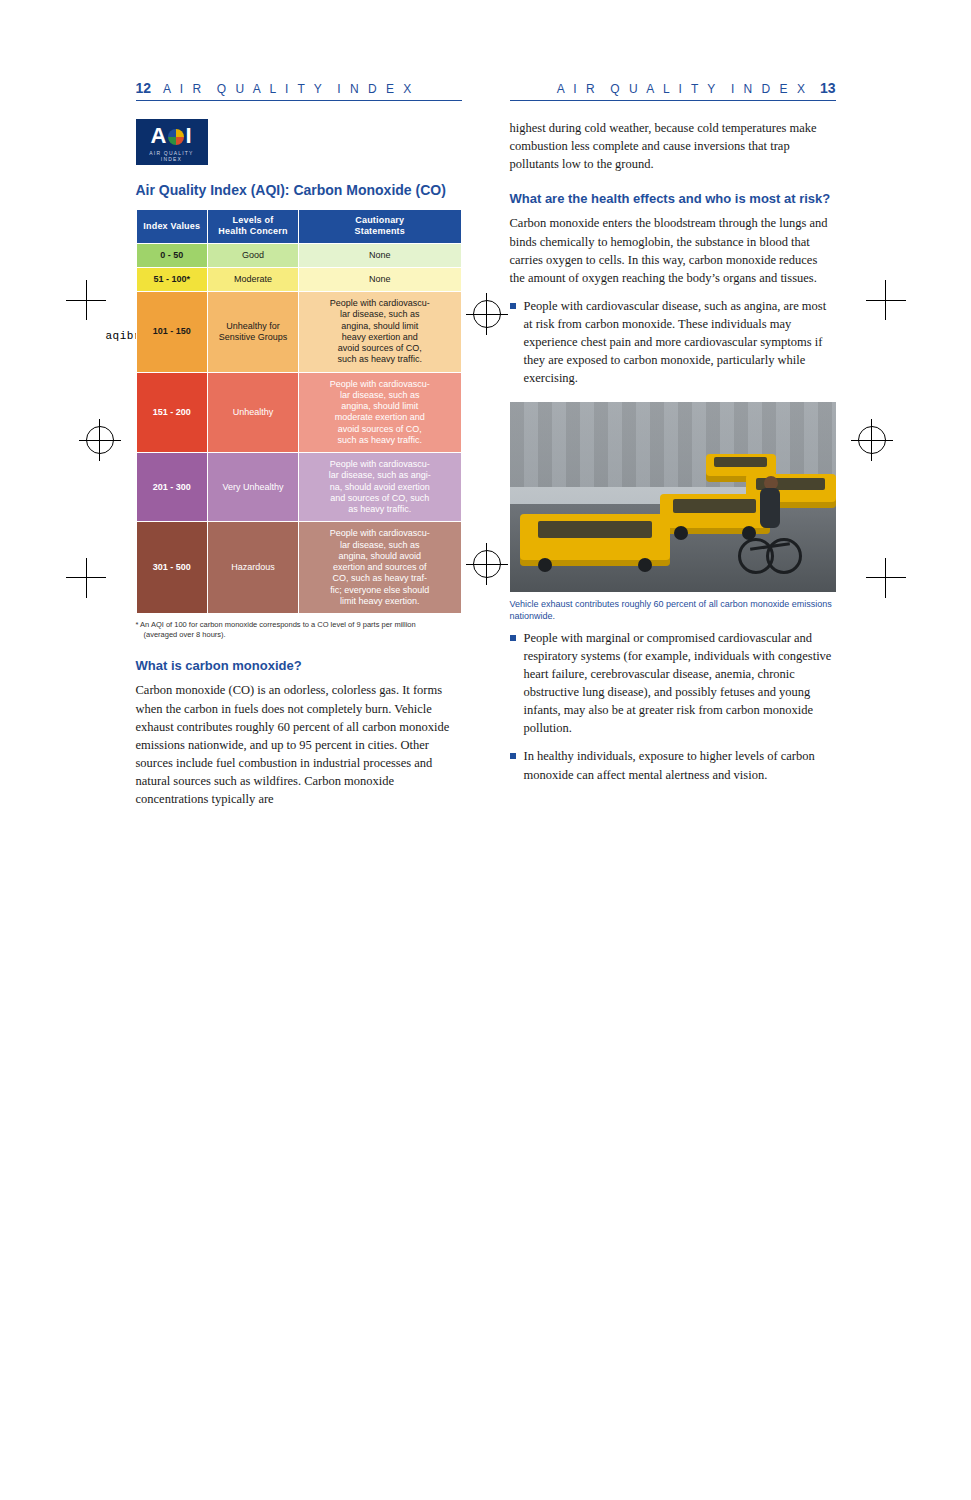aqibro4x9collect.qxd 7/11/00 11:29 AM Page 12
12 A I R Q U A L I T Y I N D E X
A I
AIR QUALITY INDEX
Air Quality Index (AQI): Carbon Monoxide (CO)
| Index Values | Levels of Health Concern | Cautionary Statements |
| --- | --- | --- |
| 0 - 50 | Good | None |
| 51 - 100* | Moderate | None |
| 101 - 150 | Unhealthy for Sensitive Groups | People with cardiovascu- lar disease, such as angina, should limit heavy exertion and avoid sources of CO, such as heavy traffic. |
| 151 - 200 | Unhealthy | People with cardiovascu- lar disease, such as angina, should limit moderate exertion and avoid sources of CO, such as heavy traffic. |
| 201 - 300 | Very Unhealthy | People with cardiovascu- lar disease, such as angi- na, should avoid exertion and sources of CO, such as heavy traffic. |
| 301 - 500 | Hazardous | People with cardiovascu- lar disease, such as angina, should avoid exertion and sources of CO, such as heavy traf- fic; everyone else should limit heavy exertion. |
* An AQI of 100 for carbon monoxide corresponds to a CO level of 9 parts per million (averaged over 8 hours).
What is carbon monoxide?
Carbon monoxide (CO) is an odorless, colorless gas. It forms when the carbon in fuels does not completely burn. Vehicle exhaust contributes roughly 60 percent of all carbon monoxide emissions nationwide, and up to 95 percent in cities. Other sources include fuel combustion in industrial processes and natural sources such as wildfires. Carbon monoxide concentrations typically are
A I R Q U A L I T Y I N D E X 13
highest during cold weather, because cold temperatures make combustion less complete and cause inversions that trap pollutants low to the ground.
What are the health effects and who is most at risk?
Carbon monoxide enters the bloodstream through the lungs and binds chemically to hemoglobin, the substance in blood that carries oxygen to cells. In this way, carbon monoxide reduces the amount of oxygen reaching the body’s organs and tissues.
People with cardiovascular disease, such as angina, are most at risk from carbon monoxide. These individuals may experience chest pain and more cardiovascular symptoms if they are exposed to carbon monoxide, particularly while exercising.
Vehicle exhaust contributes roughly 60 percent of all carbon monoxide emissions nationwide.
People with marginal or compromised cardiovascular and respiratory systems (for example, individuals with congestive heart failure, cerebrovascular disease, anemia, chronic obstructive lung disease), and possibly fetuses and young infants, may also be at greater risk from carbon monoxide pollution.
In healthy individuals, exposure to higher levels of carbon monoxide can affect mental alertness and vision.